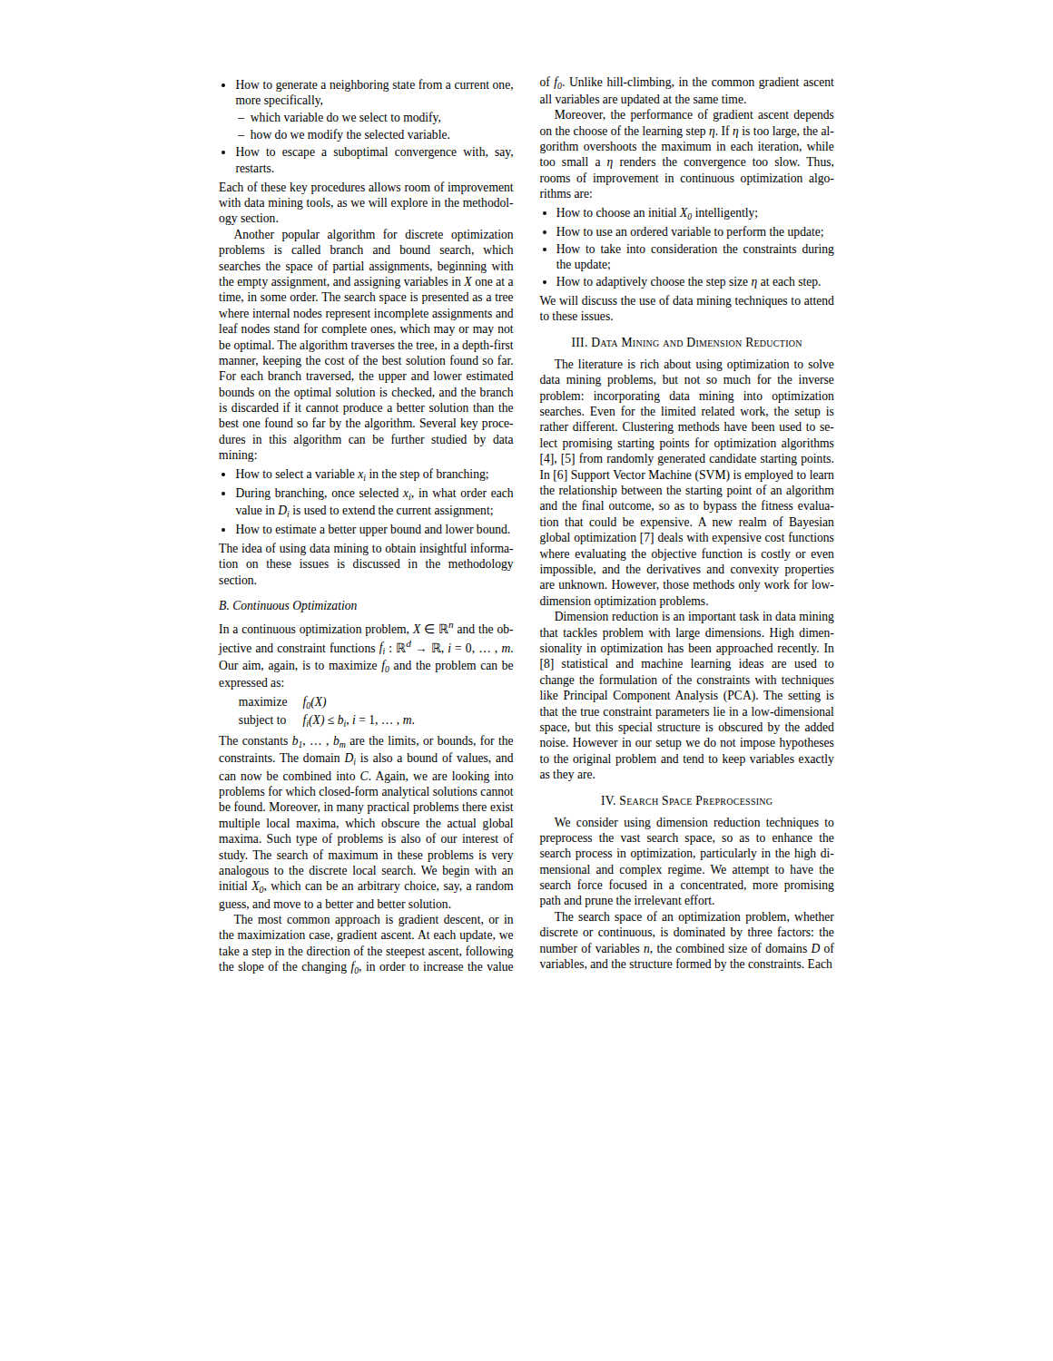How to generate a neighboring state from a current one, more specifically,
which variable do we select to modify,
how do we modify the selected variable.
How to escape a suboptimal convergence with, say, restarts.
Each of these key procedures allows room of improvement with data mining tools, as we will explore in the methodology section.
Another popular algorithm for discrete optimization problems is called branch and bound search, which searches the space of partial assignments, beginning with the empty assignment, and assigning variables in X one at a time, in some order. The search space is presented as a tree where internal nodes represent incomplete assignments and leaf nodes stand for complete ones, which may or may not be optimal. The algorithm traverses the tree, in a depth-first manner, keeping the cost of the best solution found so far. For each branch traversed, the upper and lower estimated bounds on the optimal solution is checked, and the branch is discarded if it cannot produce a better solution than the best one found so far by the algorithm. Several key procedures in this algorithm can be further studied by data mining:
How to select a variable xi in the step of branching;
During branching, once selected xi, in what order each value in Di is used to extend the current assignment;
How to estimate a better upper bound and lower bound.
The idea of using data mining to obtain insightful information on these issues is discussed in the methodology section.
B. Continuous Optimization
In a continuous optimization problem, X ∈ ℝn and the objective and constraint functions fi : ℝd → ℝ, i = 0, … , m. Our aim, again, is to maximize f0 and the problem can be expressed as:
maximize f0(X) subject to fi(X) ≤ bi, i = 1, … , m.
The constants b1, … , bm are the limits, or bounds, for the constraints. The domain Di is also a bound of values, and can now be combined into C. Again, we are looking into problems for which closed-form analytical solutions cannot be found. Moreover, in many practical problems there exist multiple local maxima, which obscure the actual global maxima. Such type of problems is also of our interest of study. The search of maximum in these problems is very analogous to the discrete local search. We begin with an initial X0, which can be an arbitrary choice, say, a random guess, and move to a better and better solution.
The most common approach is gradient descent, or in the maximization case, gradient ascent. At each update, we take a step in the direction of the steepest ascent, following the slope of the changing f0, in order to increase the value of f0. Unlike hill-climbing, in the common gradient ascent all variables are updated at the same time.
Moreover, the performance of gradient ascent depends on the choose of the learning step η. If η is too large, the algorithm overshoots the maximum in each iteration, while too small a η renders the convergence too slow. Thus, rooms of improvement in continuous optimization algorithms are:
How to choose an initial X0 intelligently;
How to use an ordered variable to perform the update;
How to take into consideration the constraints during the update;
How to adaptively choose the step size η at each step.
We will discuss the use of data mining techniques to attend to these issues.
III. Data Mining and Dimension Reduction
The literature is rich about using optimization to solve data mining problems, but not so much for the inverse problem: incorporating data mining into optimization searches. Even for the limited related work, the setup is rather different. Clustering methods have been used to select promising starting points for optimization algorithms [4], [5] from randomly generated candidate starting points. In [6] Support Vector Machine (SVM) is employed to learn the relationship between the starting point of an algorithm and the final outcome, so as to bypass the fitness evaluation that could be expensive. A new realm of Bayesian global optimization [7] deals with expensive cost functions where evaluating the objective function is costly or even impossible, and the derivatives and convexity properties are unknown. However, those methods only work for low-dimension optimization problems.
Dimension reduction is an important task in data mining that tackles problem with large dimensions. High dimensionality in optimization has been approached recently. In [8] statistical and machine learning ideas are used to change the formulation of the constraints with techniques like Principal Component Analysis (PCA). The setting is that the true constraint parameters lie in a low-dimensional space, but this special structure is obscured by the added noise. However in our setup we do not impose hypotheses to the original problem and tend to keep variables exactly as they are.
IV. Search Space Preprocessing
We consider using dimension reduction techniques to preprocess the vast search space, so as to enhance the search process in optimization, particularly in the high dimensional and complex regime. We attempt to have the search force focused in a concentrated, more promising path and prune the irrelevant effort.
The search space of an optimization problem, whether discrete or continuous, is dominated by three factors: the number of variables n, the combined size of domains D of variables, and the structure formed by the constraints. Each